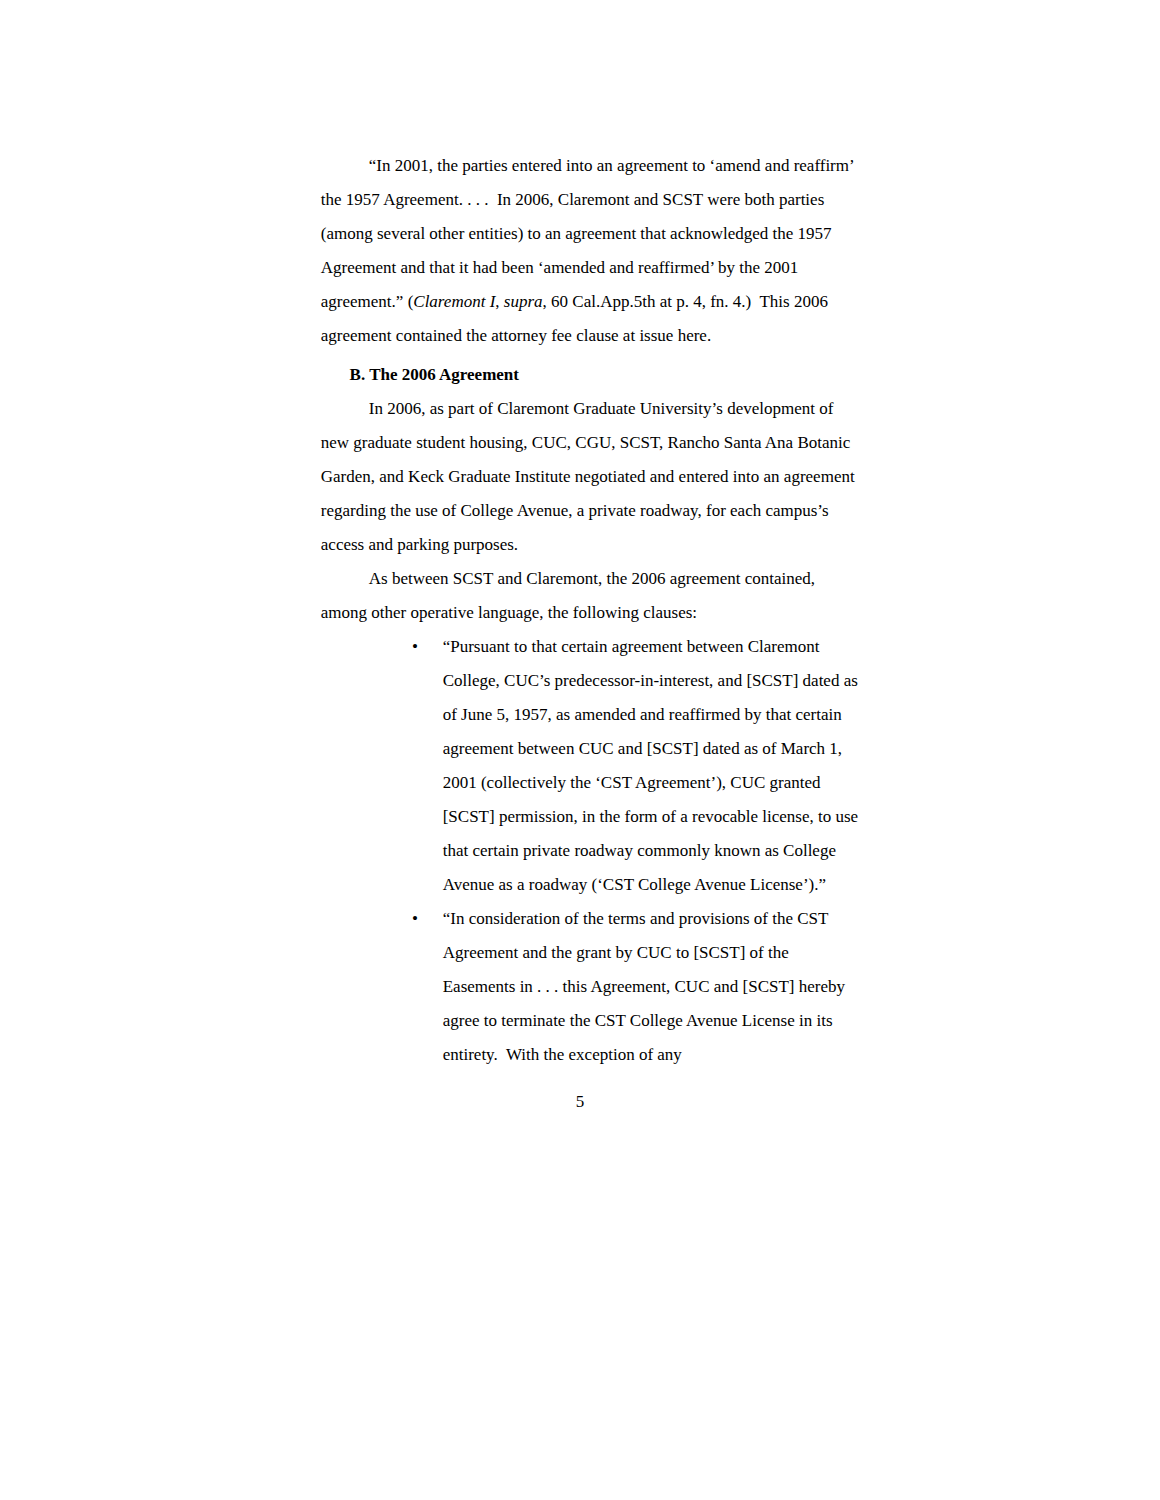“In 2001, the parties entered into an agreement to ‘amend and reaffirm’ the 1957 Agreement. . . . In 2006, Claremont and SCST were both parties (among several other entities) to an agreement that acknowledged the 1957 Agreement and that it had been ‘amended and reaffirmed’ by the 2001 agreement.” (Claremont I, supra, 60 Cal.App.5th at p. 4, fn. 4.) This 2006 agreement contained the attorney fee clause at issue here.
B. The 2006 Agreement
In 2006, as part of Claremont Graduate University’s development of new graduate student housing, CUC, CGU, SCST, Rancho Santa Ana Botanic Garden, and Keck Graduate Institute negotiated and entered into an agreement regarding the use of College Avenue, a private roadway, for each campus’s access and parking purposes.
As between SCST and Claremont, the 2006 agreement contained, among other operative language, the following clauses:
“Pursuant to that certain agreement between Claremont College, CUC’s predecessor-in-interest, and [SCST] dated as of June 5, 1957, as amended and reaffirmed by that certain agreement between CUC and [SCST] dated as of March 1, 2001 (collectively the ‘CST Agreement’), CUC granted [SCST] permission, in the form of a revocable license, to use that certain private roadway commonly known as College Avenue as a roadway (‘CST College Avenue License’).”
“In consideration of the terms and provisions of the CST Agreement and the grant by CUC to [SCST] of the Easements in . . . this Agreement, CUC and [SCST] hereby agree to terminate the CST College Avenue License in its entirety. With the exception of any
5